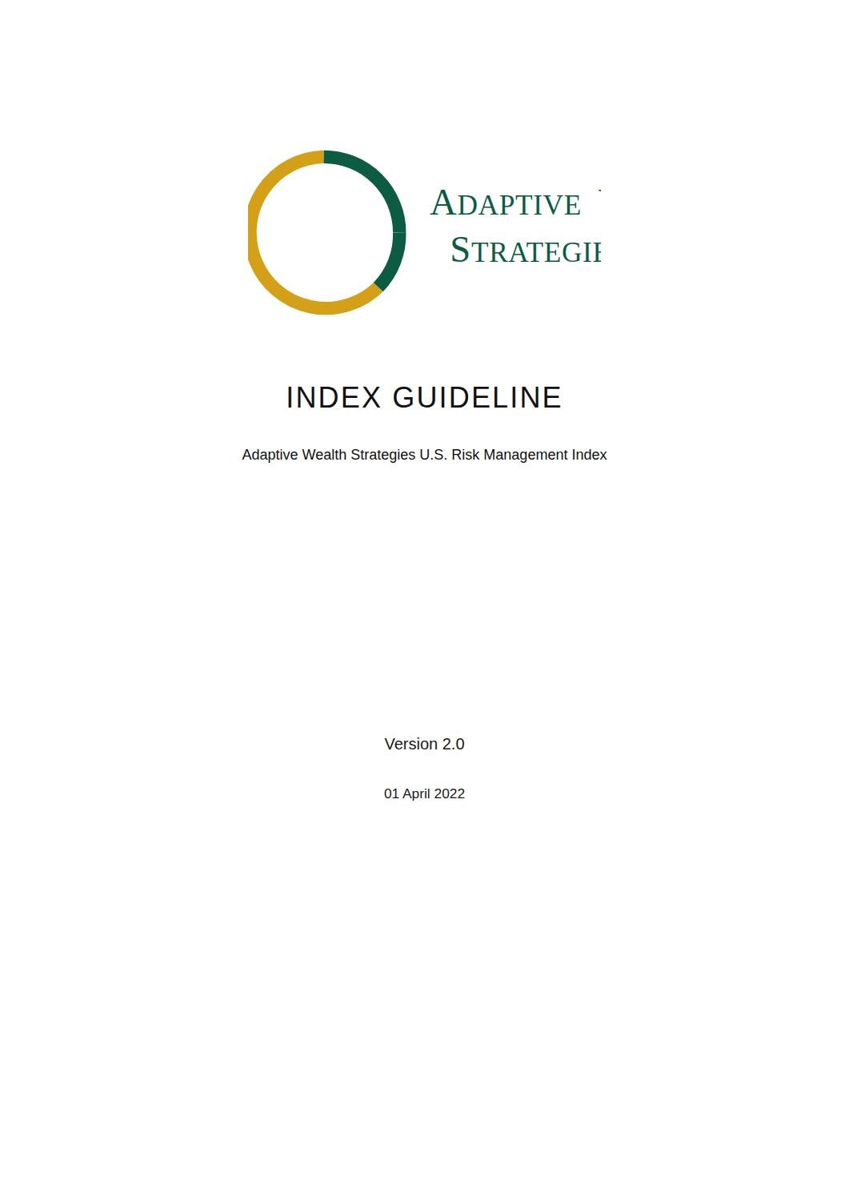ADAPTIVE WEALTH STRATEGIES
INDEX GUIDELINE
Adaptive Wealth Strategies U.S. Risk Management Index
Version 2.0
01 April 2022